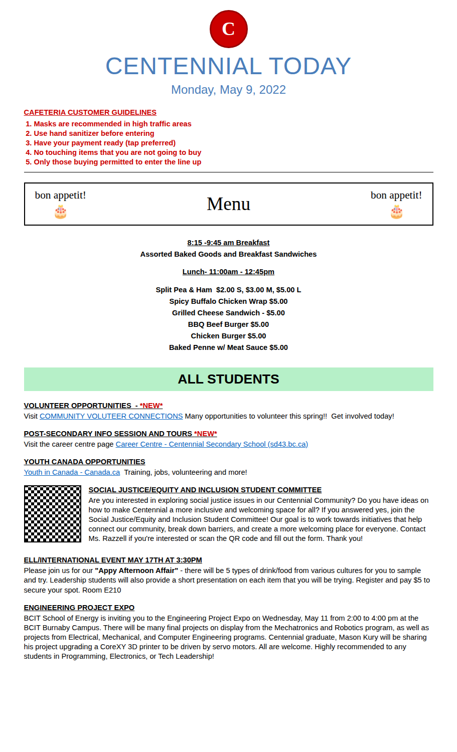C
CENTENNIAL TODAY
Monday, May 9, 2022
CAFETERIA CUSTOMER GUIDELINES
Masks are recommended in high traffic areas
Use hand sanitizer before entering
Have your payment ready (tap preferred)
No touching items that you are not going to buy
Only those buying permitted to enter the line up
bon appetit!🎂
Menu
bon appetit!🎂
8:15 -9:45 am Breakfast
Assorted Baked Goods and Breakfast Sandwiches
Lunch- 11:00am - 12:45pm
Split Pea & Ham $2.00 S, $3.00 M, $5.00 L
Spicy Buffalo Chicken Wrap $5.00
Grilled Cheese Sandwich - $5.00
BBQ Beef Burger $5.00
Chicken Burger $5.00
Baked Penne w/ Meat Sauce $5.00
ALL STUDENTS
VOLUNTEER OPPORTUNITIES - *NEW*
Visit COMMUNITY VOLUTEER CONNECTIONS Many opportunities to volunteer this spring!! Get involved today!
POST-SECONDARY INFO SESSION AND TOURS *NEW*
Visit the career centre page Career Centre - Centennial Secondary School (sd43.bc.ca)
YOUTH CANADA OPPORTUNITIES
Youth in Canada - Canada.ca Training, jobs, volunteering and more!
SOCIAL JUSTICE/EQUITY AND INCLUSION STUDENT COMMITTEE
Are you interested in exploring social justice issues in our Centennial Community? Do you have ideas on how to make Centennial a more inclusive and welcoming space for all? If you answered yes, join the Social Justice/Equity and Inclusion Student Committee! Our goal is to work towards initiatives that help connect our community, break down barriers, and create a more welcoming place for everyone. Contact Ms. Razzell if you're interested or scan the QR code and fill out the form. Thank you!
ELL/INTERNATIONAL EVENT MAY 17TH AT 3:30PM
Please join us for our "Appy Afternoon Affair" - there will be 5 types of drink/food from various cultures for you to sample and try. Leadership students will also provide a short presentation on each item that you will be trying. Register and pay $5 to secure your spot. Room E210
ENGINEERING PROJECT EXPO
BCIT School of Energy is inviting you to the Engineering Project Expo on Wednesday, May 11 from 2:00 to 4:00 pm at the BCIT Burnaby Campus. There will be many final projects on display from the Mechatronics and Robotics program, as well as projects from Electrical, Mechanical, and Computer Engineering programs. Centennial graduate, Mason Kury will be sharing his project upgrading a CoreXY 3D printer to be driven by servo motors. All are welcome. Highly recommended to any students in Programming, Electronics, or Tech Leadership!